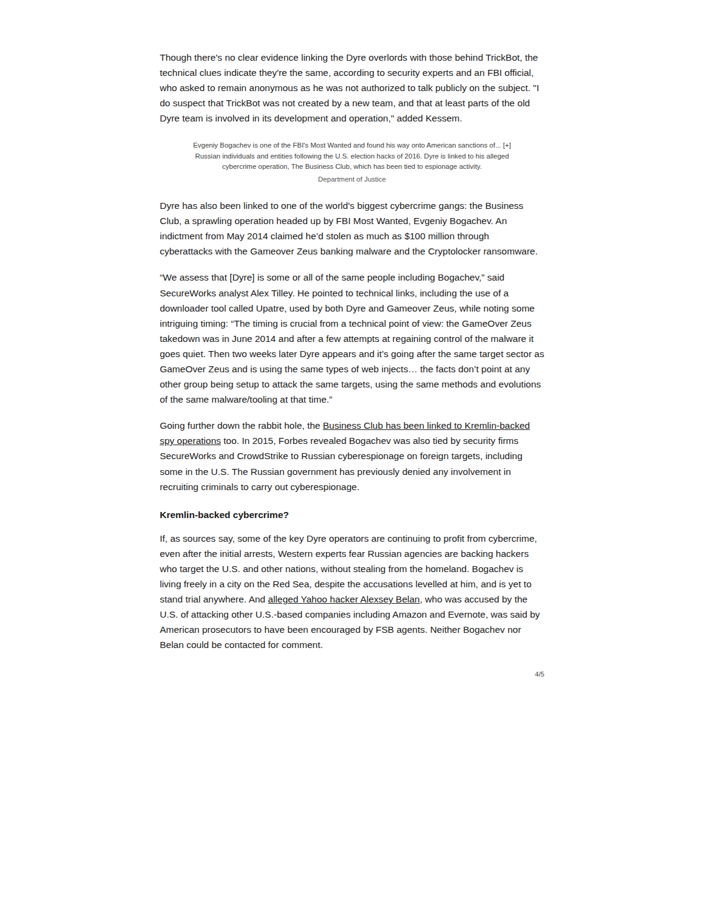Though there's no clear evidence linking the Dyre overlords with those behind TrickBot, the technical clues indicate they're the same, according to security experts and an FBI official, who asked to remain anonymous as he was not authorized to talk publicly on the subject. "I do suspect that TrickBot was not created by a new team, and that at least parts of the old Dyre team is involved in its development and operation," added Kessem.
Evgeniy Bogachev is one of the FBI's Most Wanted and found his way onto American sanctions of... [+] Russian individuals and entities following the U.S. election hacks of 2016. Dyre is linked to his alleged cybercrime operation, The Business Club, which has been tied to espionage activity. Department of Justice
Dyre has also been linked to one of the world's biggest cybercrime gangs: the Business Club, a sprawling operation headed up by FBI Most Wanted, Evgeniy Bogachev. An indictment from May 2014 claimed he’d stolen as much as $100 million through cyberattacks with the Gameover Zeus banking malware and the Cryptolocker ransomware.
“We assess that [Dyre] is some or all of the same people including Bogachev,” said SecureWorks analyst Alex Tilley. He pointed to technical links, including the use of a downloader tool called Upatre, used by both Dyre and Gameover Zeus, while noting some intriguing timing: “The timing is crucial from a technical point of view: the GameOver Zeus takedown was in June 2014 and after a few attempts at regaining control of the malware it goes quiet. Then two weeks later Dyre appears and it’s going after the same target sector as GameOver Zeus and is using the same types of web injects… the facts don’t point at any other group being setup to attack the same targets, using the same methods and evolutions of the same malware/tooling at that time.”
Going further down the rabbit hole, the Business Club has been linked to Kremlin-backed spy operations too. In 2015, Forbes revealed Bogachev was also tied by security firms SecureWorks and CrowdStrike to Russian cyberespionage on foreign targets, including some in the U.S. The Russian government has previously denied any involvement in recruiting criminals to carry out cyberespionage.
Kremlin-backed cybercrime?
If, as sources say, some of the key Dyre operators are continuing to profit from cybercrime, even after the initial arrests, Western experts fear Russian agencies are backing hackers who target the U.S. and other nations, without stealing from the homeland. Bogachev is living freely in a city on the Red Sea, despite the accusations levelled at him, and is yet to stand trial anywhere. And alleged Yahoo hacker Alexsey Belan, who was accused by the U.S. of attacking other U.S.-based companies including Amazon and Evernote, was said by American prosecutors to have been encouraged by FSB agents. Neither Bogachev nor Belan could be contacted for comment.
4/5